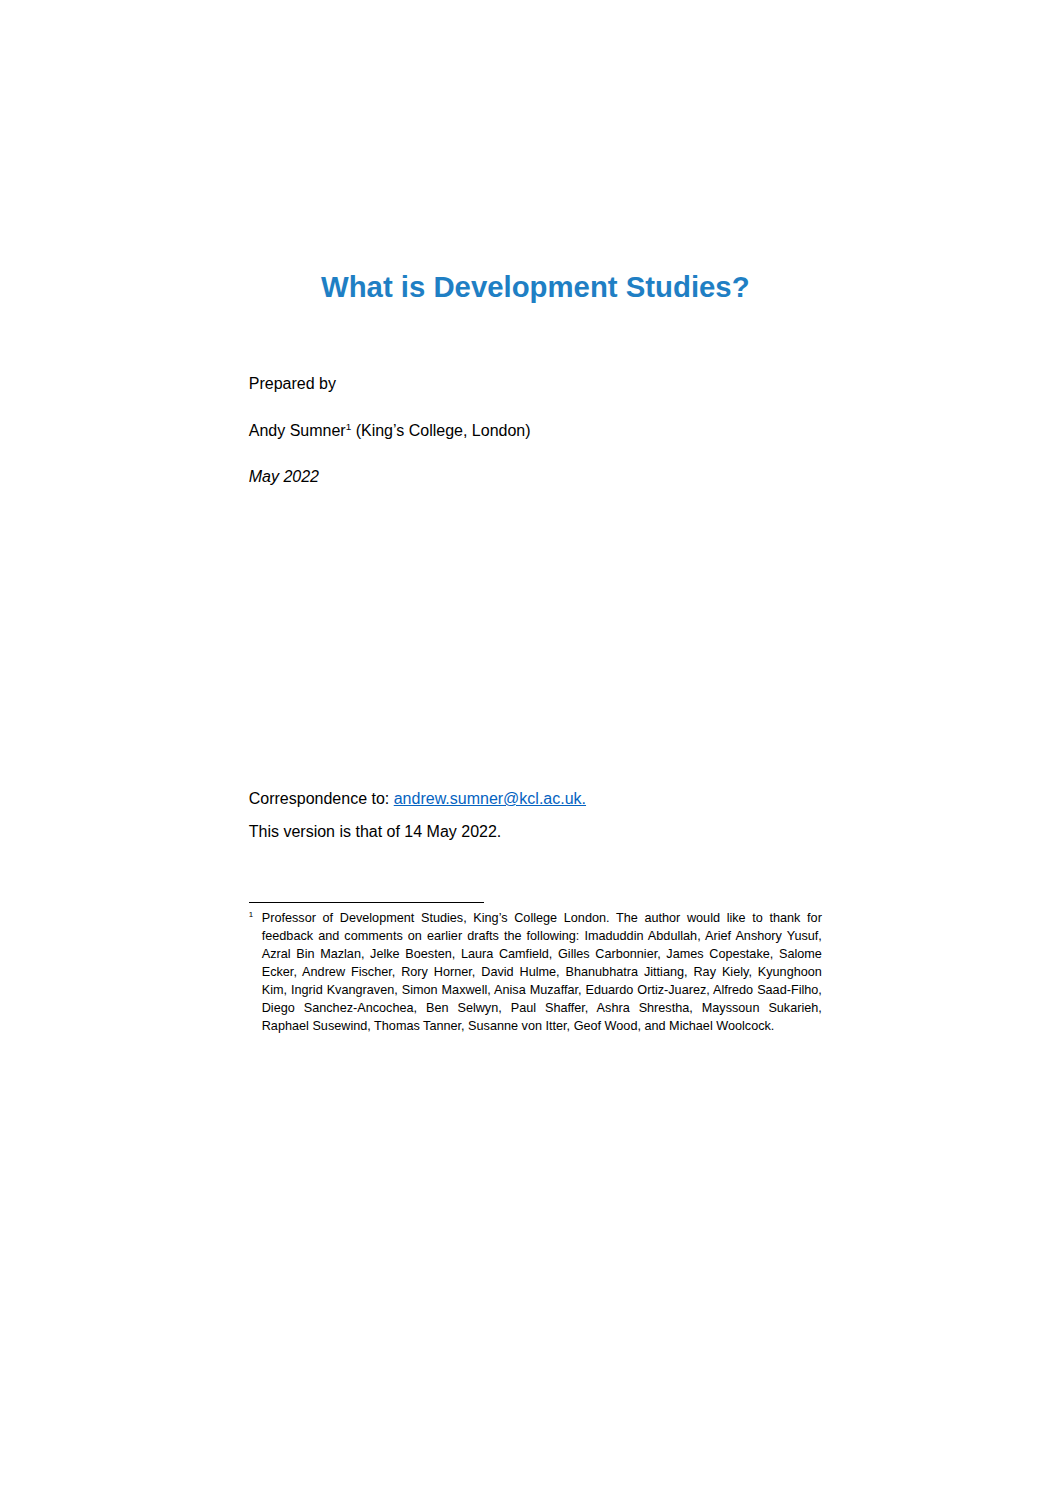What is Development Studies?
Prepared by
Andy Sumner1 (King’s College, London)
May 2022
Correspondence to: andrew.sumner@kcl.ac.uk.
This version is that of 14 May 2022.
1 Professor of Development Studies, King’s College London. The author would like to thank for feedback and comments on earlier drafts the following: Imaduddin Abdullah, Arief Anshory Yusuf, Azral Bin Mazlan, Jelke Boesten, Laura Camfield, Gilles Carbonnier, James Copestake, Salome Ecker, Andrew Fischer, Rory Horner, David Hulme, Bhanubhatra Jittiang, Ray Kiely, Kyunghoon Kim, Ingrid Kvangraven, Simon Maxwell, Anisa Muzaffar, Eduardo Ortiz-Juarez, Alfredo Saad-Filho, Diego Sanchez-Ancochea, Ben Selwyn, Paul Shaffer, Ashra Shrestha, Mayssoun Sukarieh, Raphael Susewind, Thomas Tanner, Susanne von Itter, Geof Wood, and Michael Woolcock.